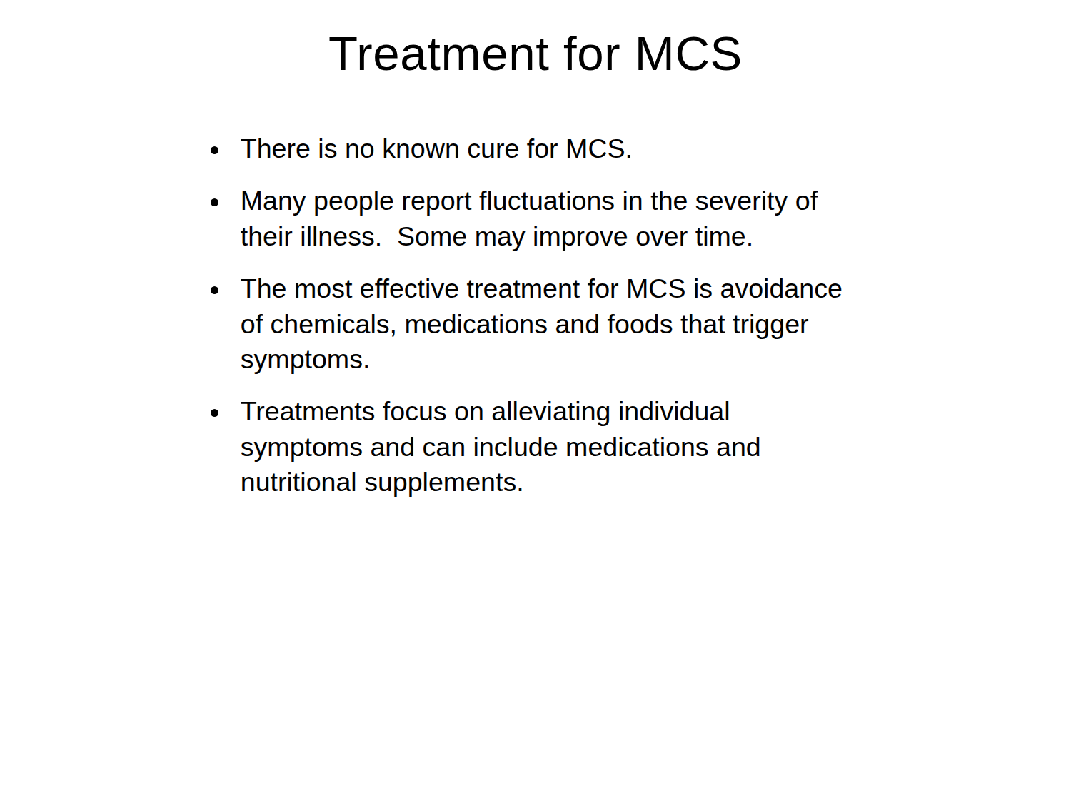Treatment for MCS
There is no known cure for MCS.
Many people report fluctuations in the severity of their illness. Some may improve over time.
The most effective treatment for MCS is avoidance of chemicals, medications and foods that trigger symptoms.
Treatments focus on alleviating individual symptoms and can include medications and nutritional supplements.